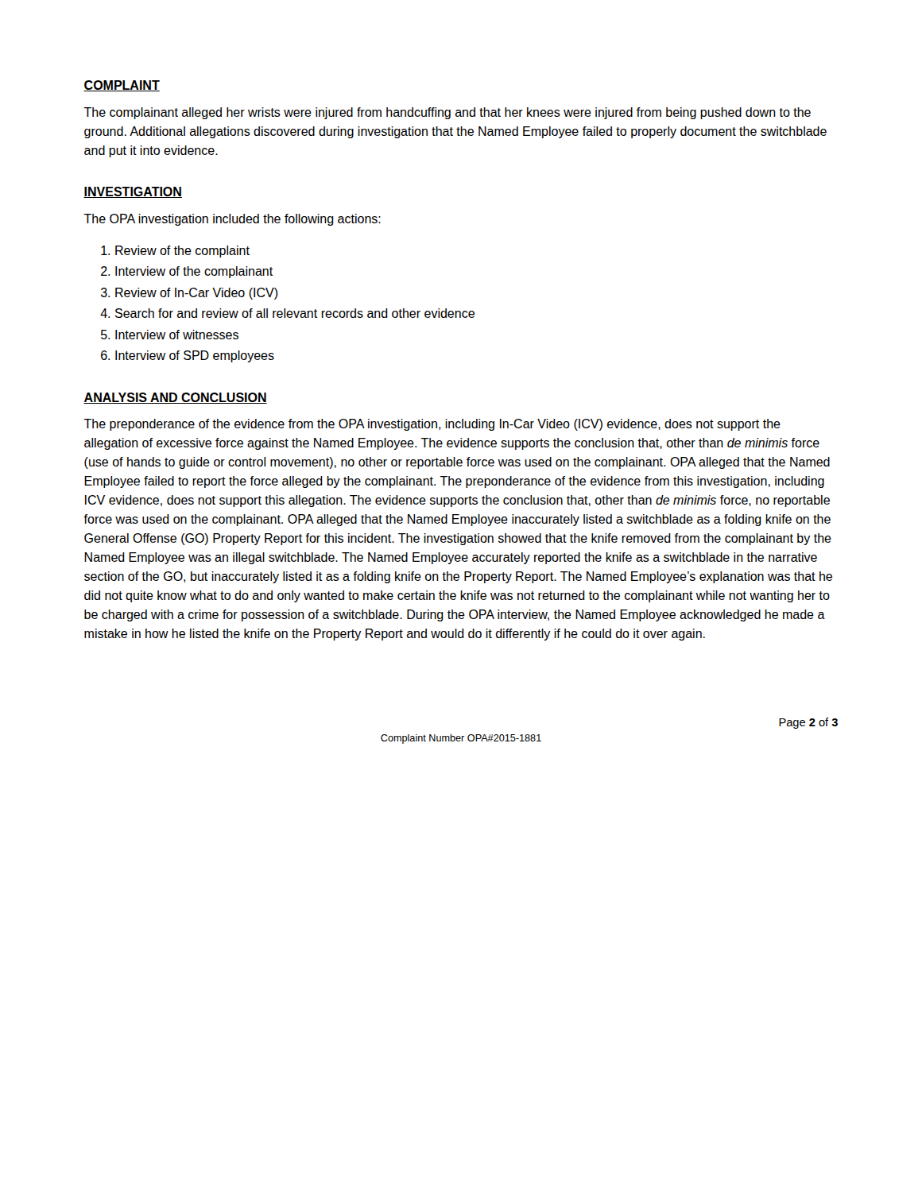COMPLAINT
The complainant alleged her wrists were injured from handcuffing and that her knees were injured from being pushed down to the ground. Additional allegations discovered during investigation that the Named Employee failed to properly document the switchblade and put it into evidence.
INVESTIGATION
The OPA investigation included the following actions:
Review of the complaint
Interview of the complainant
Review of In-Car Video (ICV)
Search for and review of all relevant records and other evidence
Interview of witnesses
Interview of SPD employees
ANALYSIS AND CONCLUSION
The preponderance of the evidence from the OPA investigation, including In-Car Video (ICV) evidence, does not support the allegation of excessive force against the Named Employee. The evidence supports the conclusion that, other than de minimis force (use of hands to guide or control movement), no other or reportable force was used on the complainant. OPA alleged that the Named Employee failed to report the force alleged by the complainant. The preponderance of the evidence from this investigation, including ICV evidence, does not support this allegation. The evidence supports the conclusion that, other than de minimis force, no reportable force was used on the complainant. OPA alleged that the Named Employee inaccurately listed a switchblade as a folding knife on the General Offense (GO) Property Report for this incident. The investigation showed that the knife removed from the complainant by the Named Employee was an illegal switchblade. The Named Employee accurately reported the knife as a switchblade in the narrative section of the GO, but inaccurately listed it as a folding knife on the Property Report. The Named Employee’s explanation was that he did not quite know what to do and only wanted to make certain the knife was not returned to the complainant while not wanting her to be charged with a crime for possession of a switchblade. During the OPA interview, the Named Employee acknowledged he made a mistake in how he listed the knife on the Property Report and would do it differently if he could do it over again.
Page 2 of 3
Complaint Number OPA#2015-1881